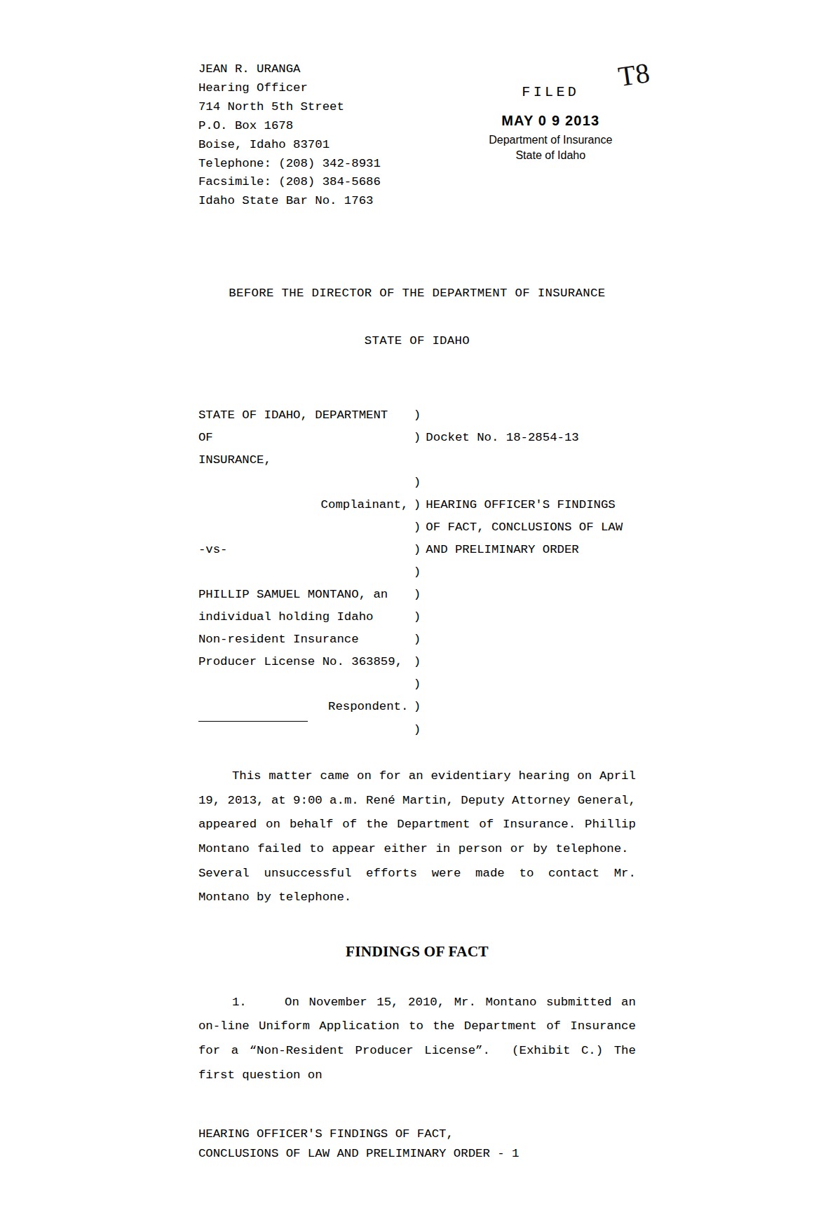JEAN R. URANGA Hearing Officer 714 North 5th Street P.O. Box 1678 Boise, Idaho 83701 Telephone: (208) 342-8931 Facsimile: (208) 384-5686 Idaho State Bar No. 1763
T8
FILED
MAY 0 9 2013
Department of Insurance
State of Idaho
BEFORE THE DIRECTOR OF THE DEPARTMENT OF INSURANCE
STATE OF IDAHO
| STATE OF IDAHO, DEPARTMENT OF INSURANCE, | ) ) | Docket No. 18-2854-13 |
| | ) | |
| Complainant, | ) ) | HEARING OFFICER'S FINDINGS OF FACT, CONCLUSIONS OF LAW |
| -vs- | ) | AND PRELIMINARY ORDER |
| | ) | |
| PHILLIP SAMUEL MONTANO, an individual holding Idaho Non-resident Insurance Producer License No. 363859, | ) ) ) ) | |
| | ) | |
| Respondent. | ) | |
| | ) | |
This matter came on for an evidentiary hearing on April 19, 2013, at 9:00 a.m. René Martin, Deputy Attorney General, appeared on behalf of the Department of Insurance. Phillip Montano failed to appear either in person or by telephone. Several unsuccessful efforts were made to contact Mr. Montano by telephone.
FINDINGS OF FACT
1. On November 15, 2010, Mr. Montano submitted an on-line Uniform Application to the Department of Insurance for a “Non-Resident Producer License”. (Exhibit C.) The first question on
HEARING OFFICER'S FINDINGS OF FACT,
CONCLUSIONS OF LAW AND PRELIMINARY ORDER - 1